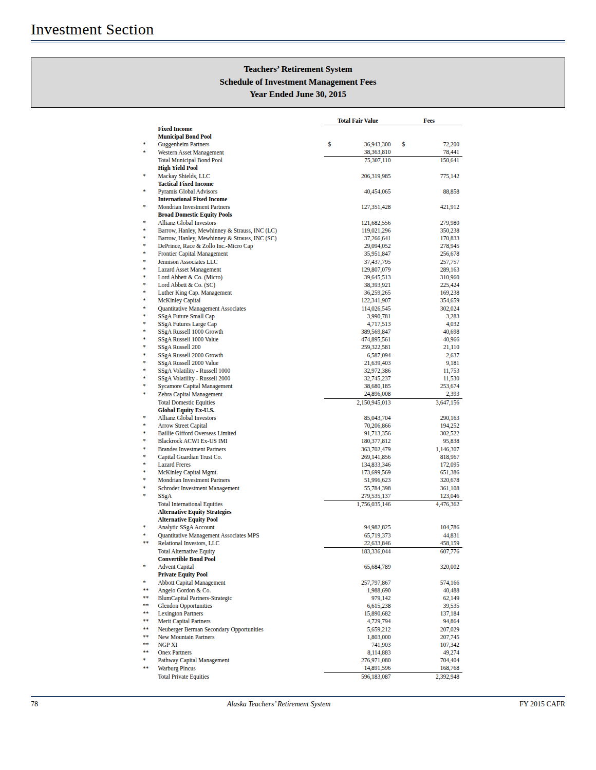Investment Section
Teachers’ Retirement System
Schedule of Investment Management Fees
Year Ended June 30, 2015
| | | Total Fair Value | Fees |
| | Fixed Income | | |
| | Municipal Bond Pool | | |
| * | Guggenheim Partners | $ 36,943,300 | $ 72,200 |
| * | Western Asset Management | 38,363,810 | 78,441 |
| | Total Municipal Bond Pool | 75,307,110 | 150,641 |
| | High Yield Pool | | |
| * | Mackay Shields, LLC | 206,319,985 | 775,142 |
| | Tactical Fixed Income | | |
| * | Pyramis Global Advisors | 40,454,065 | 88,858 |
| | International Fixed Income | | |
| * | Mondrian Investment Partners | 127,351,428 | 421,912 |
| | Broad Domestic Equity Pools | | |
| * | Allianz Global Investors | 121,682,556 | 279,980 |
| * | Barrow, Hanley, Mewhinney & Strauss, INC (LC) | 119,021,296 | 350,238 |
| * | Barrow, Hanley, Mewhinney & Strauss, INC (SC) | 37,266,641 | 170,833 |
| * | DePrince, Race & Zollo Inc.-Micro Cap | 29,094,052 | 278,945 |
| * | Frontier Capital Management | 35,951,847 | 256,678 |
| * | Jennison Associates LLC | 37,437,795 | 257,757 |
| * | Lazard Asset Management | 129,807,079 | 289,163 |
| * | Lord Abbett & Co. (Micro) | 39,645,513 | 310,960 |
| * | Lord Abbett & Co. (SC) | 38,393,921 | 225,424 |
| * | Luther King Cap. Management | 36,259,265 | 169,238 |
| * | McKinley Capital | 122,341,907 | 354,659 |
| * | Quantitative Management Associates | 114,026,545 | 302,024 |
| * | SSgA Future Small Cap | 3,990,781 | 3,283 |
| * | SSgA Futures Large Cap | 4,717,513 | 4,032 |
| * | SSgA Russell 1000 Growth | 389,569,847 | 40,698 |
| * | SSgA Russell 1000 Value | 474,895,561 | 40,966 |
| * | SSgA Russell 200 | 259,322,581 | 21,110 |
| * | SSgA Russell 2000 Growth | 6,587,094 | 2,637 |
| * | SSgA Russell 2000 Value | 21,639,403 | 9,181 |
| * | SSgA Volatility - Russell 1000 | 32,972,386 | 11,753 |
| * | SSgA Volatility - Russell 2000 | 32,745,237 | 11,530 |
| * | Sycamore Capital Management | 38,680,185 | 253,674 |
| * | Zebra Capital Management | 24,896,008 | 2,393 |
| | Total Domestic Equities | 2,150,945,013 | 3,647,156 |
| | Global Equity Ex-U.S. | | |
| * | Allianz Global Investors | 85,043,704 | 290,163 |
| * | Arrow Street Capital | 70,206,866 | 194,252 |
| * | Baillie Gifford Overseas Limited | 91,713,356 | 302,522 |
| * | Blackrock ACWI Ex-US IMI | 180,377,812 | 95,838 |
| * | Brandes Investment Partners | 363,702,479 | 1,146,307 |
| * | Capital Guardian Trust Co. | 269,141,856 | 818,967 |
| * | Lazard Freres | 134,833,346 | 172,095 |
| * | McKinley Capital Mgmt. | 173,699,569 | 651,386 |
| * | Mondrian Investment Partners | 51,996,623 | 320,678 |
| * | Schroder Investment Management | 55,784,398 | 361,108 |
| * | SSgA | 279,535,137 | 123,046 |
| | Total International Equities | 1,756,035,146 | 4,476,362 |
| | Alternative Equity Strategies | | |
| | Alternative Equity Pool | | |
| * | Analytic SSgA Account | 94,982,825 | 104,786 |
| * | Quantitative Management Associates MPS | 65,719,373 | 44,831 |
| ** | Relational Investors, LLC | 22,633,846 | 458,159 |
| | Total Alternative Equity | 183,336,044 | 607,776 |
| | Convertible Bond Pool | | |
| * | Advent Capital | 65,684,789 | 320,002 |
| | Private Equity Pool | | |
| * | Abbott Capital Management | 257,797,867 | 574,166 |
| ** | Angelo Gordon & Co. | 1,988,690 | 40,488 |
| ** | BlumCapital Partners-Strategic | 979,142 | 62,149 |
| ** | Glendon Opportunities | 6,615,238 | 39,535 |
| ** | Lexington Partners | 15,890,682 | 137,184 |
| ** | Merit Capital Partners | 4,729,794 | 94,864 |
| ** | Neuberger Berman Secondary Opportunities | 5,659,212 | 207,029 |
| ** | New Mountain Partners | 1,803,000 | 207,745 |
| ** | NGP XI | 741,903 | 107,342 |
| ** | Onex Partners | 8,114,883 | 49,274 |
| * | Pathway Capital Management | 276,971,080 | 704,404 |
| ** | Warburg Pincus | 14,891,596 | 168,768 |
| | Total Private Equities | 596,183,087 | 2,392,948 |
78
Alaska Teachers’ Retirement System
FY 2015 CAFR